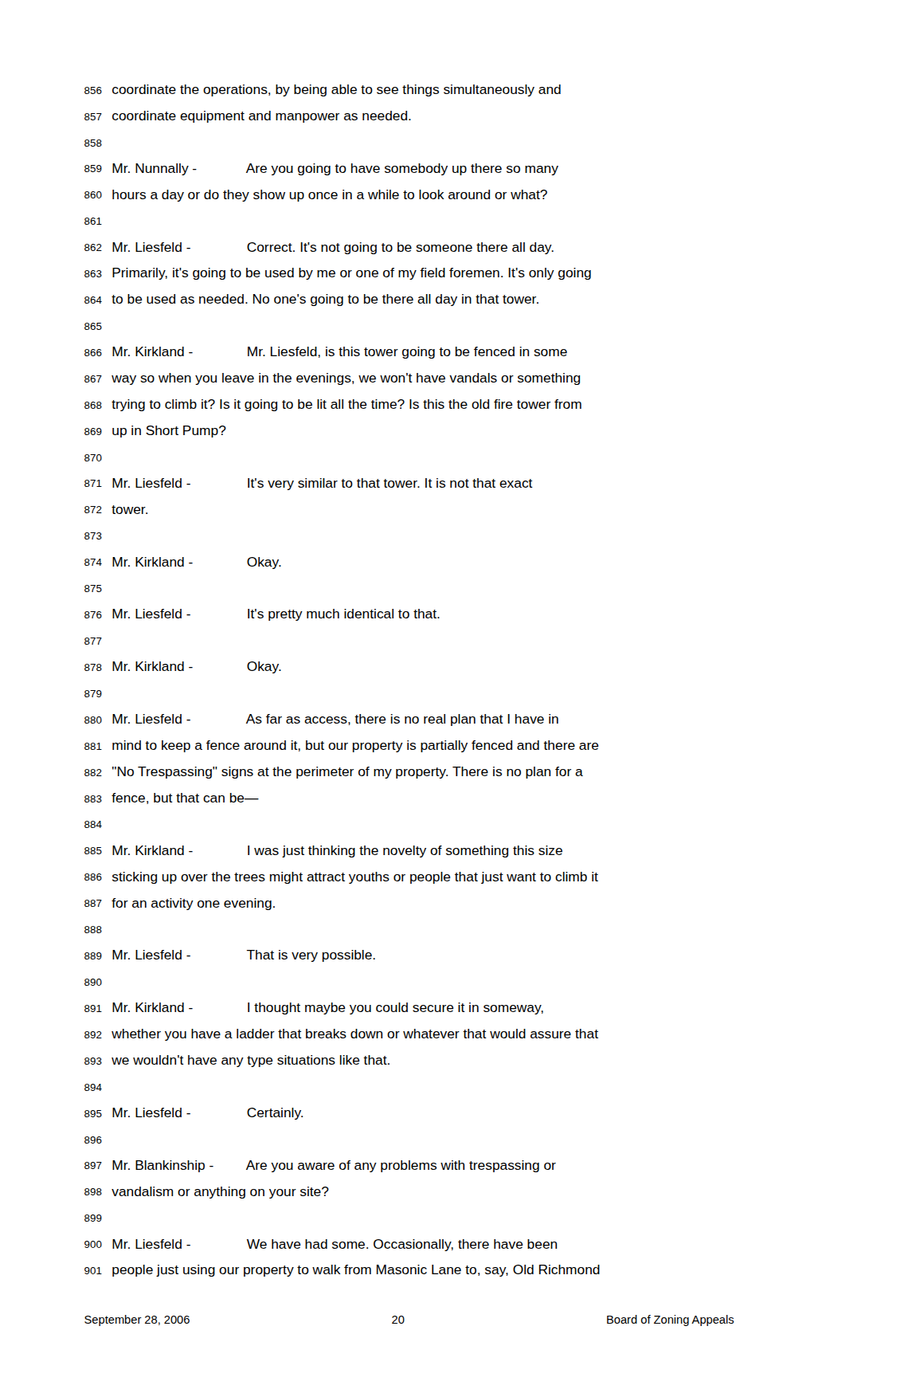856
coordinate the operations, by being able to see things simultaneously and
857
coordinate equipment and manpower as needed.
858
859
Mr. Nunnally - Are you going to have somebody up there so many
860
hours a day or do they show up once in a while to look around or what?
861
862
Mr. Liesfeld - Correct. It's not going to be someone there all day.
863
Primarily, it's going to be used by me or one of my field foremen. It's only going
864
to be used as needed. No one's going to be there all day in that tower.
865
866
Mr. Kirkland - Mr. Liesfeld, is this tower going to be fenced in some
867
way so when you leave in the evenings, we won't have vandals or something
868
trying to climb it? Is it going to be lit all the time? Is this the old fire tower from
869
up in Short Pump?
870
871
Mr. Liesfeld - It's very similar to that tower. It is not that exact
872
tower.
873
874
Mr. Kirkland - Okay.
875
876
Mr. Liesfeld - It's pretty much identical to that.
877
878
Mr. Kirkland - Okay.
879
880
Mr. Liesfeld - As far as access, there is no real plan that I have in
881
mind to keep a fence around it, but our property is partially fenced and there are
882
"No Trespassing" signs at the perimeter of my property. There is no plan for a
883
fence, but that can be—
884
885
Mr. Kirkland - I was just thinking the novelty of something this size
886
sticking up over the trees might attract youths or people that just want to climb it
887
for an activity one evening.
888
889
Mr. Liesfeld - That is very possible.
890
891
Mr. Kirkland - I thought maybe you could secure it in someway,
892
whether you have a ladder that breaks down or whatever that would assure that
893
we wouldn't have any type situations like that.
894
895
Mr. Liesfeld - Certainly.
896
897
Mr. Blankinship - Are you aware of any problems with trespassing or
898
vandalism or anything on your site?
899
900
Mr. Liesfeld - We have had some. Occasionally, there have been
901
people just using our property to walk from Masonic Lane to, say, Old Richmond
September 28, 2006
20
Board of Zoning Appeals